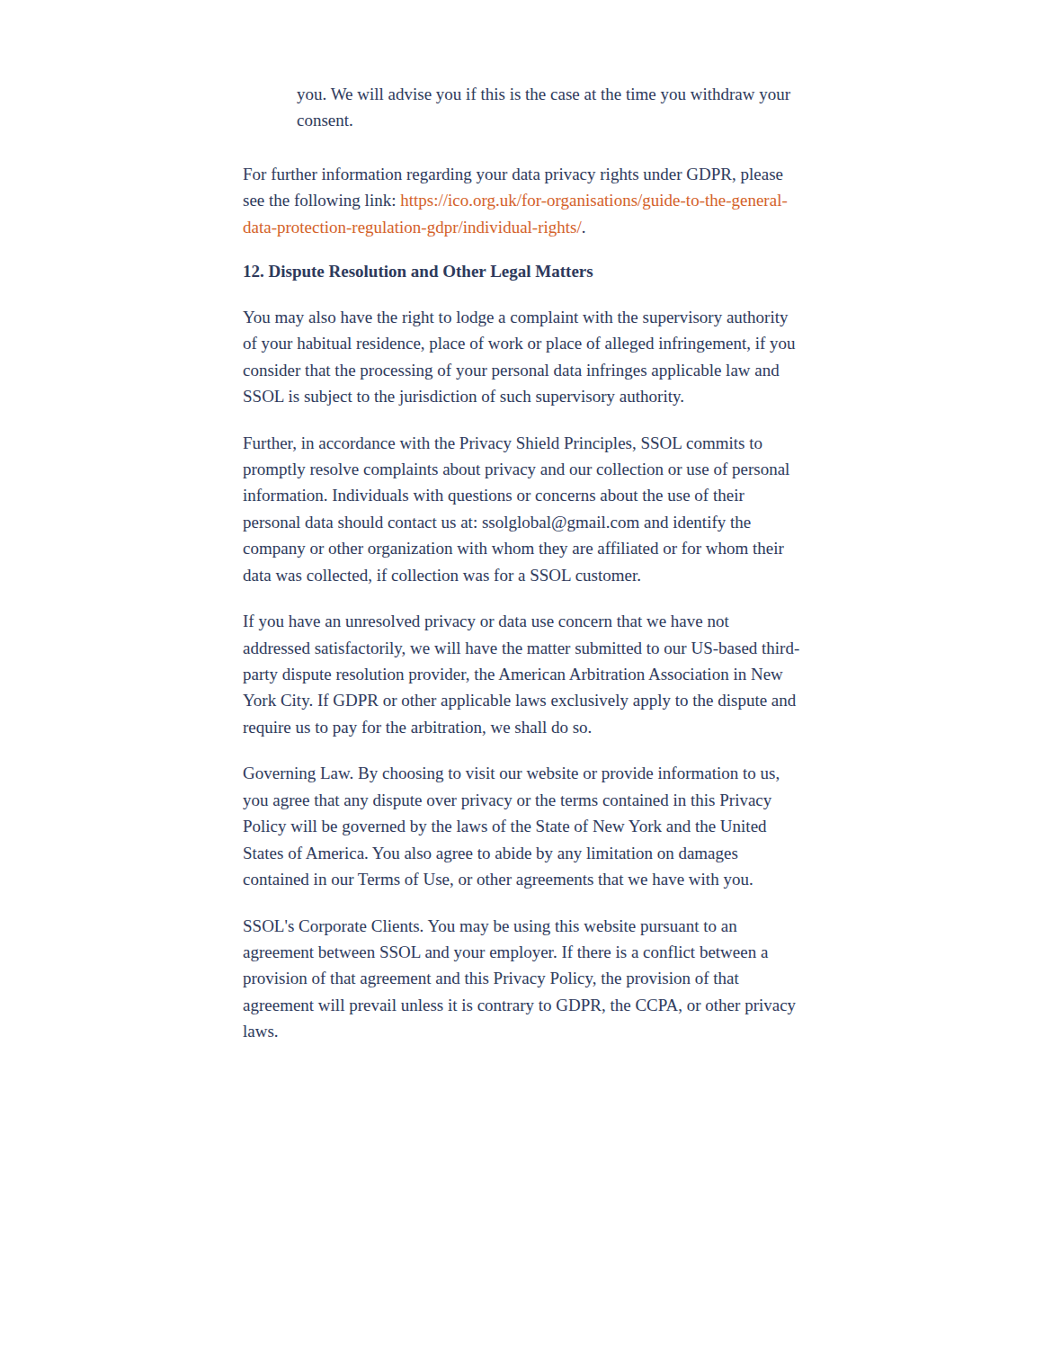you. We will advise you if this is the case at the time you withdraw your consent.
For further information regarding your data privacy rights under GDPR, please see the following link: https://ico.org.uk/for-organisations/guide-to-the-general-data-protection-regulation-gdpr/individual-rights/.
12. Dispute Resolution and Other Legal Matters
You may also have the right to lodge a complaint with the supervisory authority of your habitual residence, place of work or place of alleged infringement, if you consider that the processing of your personal data infringes applicable law and SSOL is subject to the jurisdiction of such supervisory authority.
Further, in accordance with the Privacy Shield Principles, SSOL commits to promptly resolve complaints about privacy and our collection or use of personal information. Individuals with questions or concerns about the use of their personal data should contact us at: ssolglobal@gmail.com and identify the company or other organization with whom they are affiliated or for whom their data was collected, if collection was for a SSOL customer.
If you have an unresolved privacy or data use concern that we have not addressed satisfactorily, we will have the matter submitted to our US-based third-party dispute resolution provider, the American Arbitration Association in New York City. If GDPR or other applicable laws exclusively apply to the dispute and require us to pay for the arbitration, we shall do so.
Governing Law. By choosing to visit our website or provide information to us, you agree that any dispute over privacy or the terms contained in this Privacy Policy will be governed by the laws of the State of New York and the United States of America. You also agree to abide by any limitation on damages contained in our Terms of Use, or other agreements that we have with you.
SSOL's Corporate Clients. You may be using this website pursuant to an agreement between SSOL and your employer. If there is a conflict between a provision of that agreement and this Privacy Policy, the provision of that agreement will prevail unless it is contrary to GDPR, the CCPA, or other privacy laws.